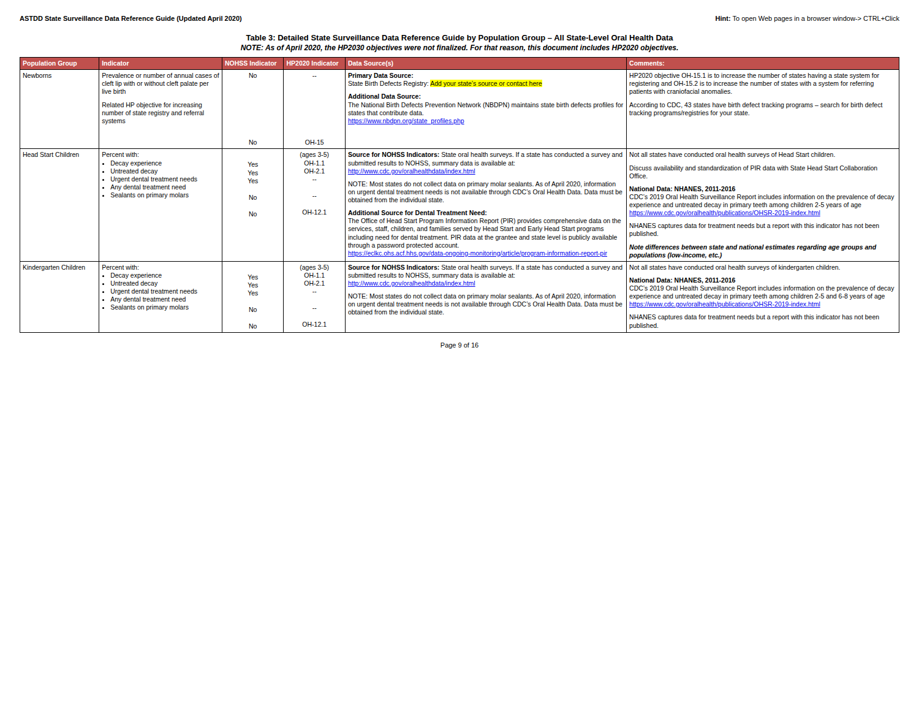ASTDD State Surveillance Data Reference Guide (Updated April 2020)
Hint: To open Web pages in a browser window-> CTRL+Click
Table 3: Detailed State Surveillance Data Reference Guide by Population Group – All State-Level Oral Health Data
NOTE: As of April 2020, the HP2030 objectives were not finalized. For that reason, this document includes HP2020 objectives.
| Population Group | Indicator | NOHSS Indicator | HP2020 Indicator | Data Source(s) | Comments: |
| --- | --- | --- | --- | --- | --- |
| Newborns | Prevalence or number of annual cases of cleft lip with or without cleft palate per live birth Related HP objective for increasing number of state registry and referral systems | No No | -- OH-15 | Primary Data Source: State Birth Defects Registry: Add your state’s source or contact here Additional Data Source: The National Birth Defects Prevention Network (NBDPN) maintains state birth defects profiles for states that contribute data. https://www.nbdpn.org/state_profiles.php | HP2020 objective OH-15.1 is to increase the number of states having a state system for registering and OH-15.2 is to increase the number of states with a system for referring patients with craniofacial anomalies. According to CDC, 43 states have birth defect tracking programs – search for birth defect tracking programs/registries for your state. |
| Head Start Children | Percent with: Decay experience Untreated decay Urgent dental treatment needs Any dental treatment need Sealants on primary molars | Yes Yes Yes No No | (ages 3-5) OH-1.1 OH-2.1 -- -- OH-12.1 | Source for NOHSS Indicators: State oral health surveys. If a state has conducted a survey and submitted results to NOHSS, summary data is available at: http://www.cdc.gov/oralhealthdata/index.html NOTE: Most states do not collect data on primary molar sealants. As of April 2020, information on urgent dental treatment needs is not available through CDC’s Oral Health Data. Data must be obtained from the individual state. Additional Source for Dental Treatment Need: The Office of Head Start Program Information Report (PIR) provides comprehensive data on the services, staff, children, and families served by Head Start and Early Head Start programs including need for dental treatment. PIR data at the grantee and state level is publicly available through a password protected account. https://eclkc.ohs.acf.hhs.gov/data-ongoing-monitoring/article/program-information-report-pir | Not all states have conducted oral health surveys of Head Start children. Discuss availability and standardization of PIR data with State Head Start Collaboration Office. National Data: NHANES, 2011-2016 CDC’s 2019 Oral Health Surveillance Report includes information on the prevalence of decay experience and untreated decay in primary teeth among children 2-5 years of age https://www.cdc.gov/oralhealth/publications/OHSR-2019-index.html NHANES captures data for treatment needs but a report with this indicator has not been published. Note differences between state and national estimates regarding age groups and populations (low-income, etc.) |
| Kindergarten Children | Percent with: Decay experience Untreated decay Urgent dental treatment needs Any dental treatment need Sealants on primary molars | Yes Yes Yes No No | (ages 3-5) OH-1.1 OH-2.1 -- -- OH-12.1 | Source for NOHSS Indicators: State oral health surveys. If a state has conducted a survey and submitted results to NOHSS, summary data is available at: http://www.cdc.gov/oralhealthdata/index.html NOTE: Most states do not collect data on primary molar sealants. As of April 2020, information on urgent dental treatment needs is not available through CDC’s Oral Health Data. Data must be obtained from the individual state. | Not all states have conducted oral health surveys of kindergarten children. National Data: NHANES, 2011-2016 CDC’s 2019 Oral Health Surveillance Report includes information on the prevalence of decay experience and untreated decay in primary teeth among children 2-5 and 6-8 years of age https://www.cdc.gov/oralhealth/publications/OHSR-2019-index.html NHANES captures data for treatment needs but a report with this indicator has not been published. |
Page 9 of 16